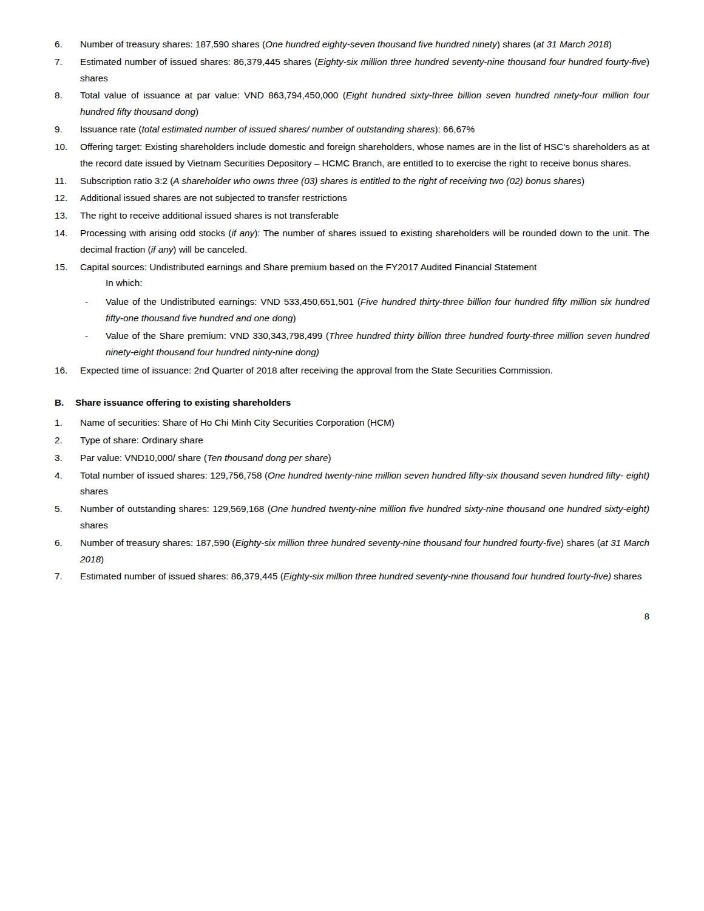Number of treasury shares: 187,590 shares (One hundred eighty-seven thousand five hundred ninety) shares (at 31 March 2018)
Estimated number of issued shares: 86,379,445 shares (Eighty-six million three hundred seventy-nine thousand four hundred fourty-five) shares
Total value of issuance at par value: VND 863,794,450,000 (Eight hundred sixty-three billion seven hundred ninety-four million four hundred fifty thousand dong)
Issuance rate (total estimated number of issued shares/ number of outstanding shares): 66,67%
Offering target: Existing shareholders include domestic and foreign shareholders, whose names are in the list of HSC's shareholders as at the record date issued by Vietnam Securities Depository – HCMC Branch, are entitled to to exercise the right to receive bonus shares.
Subscription ratio 3:2 (A shareholder who owns three (03) shares is entitled to the right of receiving two (02) bonus shares)
Additional issued shares are not subjected to transfer restrictions
The right to receive additional issued shares is not transferable
Processing with arising odd stocks (if any): The number of shares issued to existing shareholders will be rounded down to the unit. The decimal fraction (if any) will be canceled.
Capital sources: Undistributed earnings and Share premium based on the FY2017 Audited Financial Statement
In which:
Value of the Undistributed earnings: VND 533,450,651,501 (Five hundred thirty-three billion four hundred fifty million six hundred fifty-one thousand five hundred and one dong)
Value of the Share premium: VND 330,343,798,499 (Three hundred thirty billion three hundred fourty-three million seven hundred ninety-eight thousand four hundred ninty-nine dong)
Expected time of issuance: 2nd Quarter of 2018 after receiving the approval from the State Securities Commission.
B. Share issuance offering to existing shareholders
Name of securities: Share of Ho Chi Minh City Securities Corporation (HCM)
Type of share: Ordinary share
Par value: VND10,000/ share (Ten thousand dong per share)
Total number of issued shares: 129,756,758 (One hundred twenty-nine million seven hundred fifty-six thousand seven hundred fifty- eight) shares
Number of outstanding shares: 129,569,168 (One hundred twenty-nine million five hundred sixty-nine thousand one hundred sixty-eight) shares
Number of treasury shares: 187,590 (Eighty-six million three hundred seventy-nine thousand four hundred fourty-five) shares (at 31 March 2018)
Estimated number of issued shares: 86,379,445 (Eighty-six million three hundred seventy-nine thousand four hundred fourty-five) shares
8